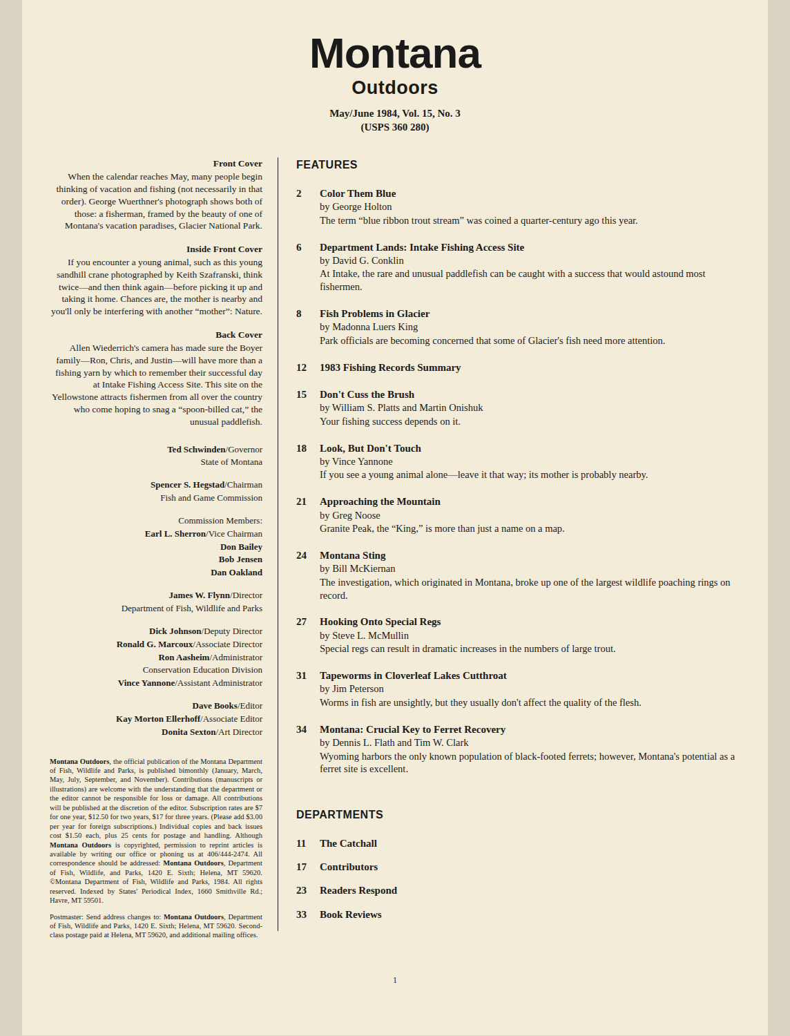Montana
Outdoors
May/June 1984, Vol. 15, No. 3
(USPS 360 280)
Front Cover
When the calendar reaches May, many people begin thinking of vacation and fishing (not necessarily in that order). George Wuerthner's photograph shows both of those: a fisherman, framed by the beauty of one of Montana's vacation paradises, Glacier National Park.
Inside Front Cover
If you encounter a young animal, such as this young sandhill crane photographed by Keith Szafranski, think twice—and then think again—before picking it up and taking it home. Chances are, the mother is nearby and you'll only be interfering with another “mother”: Nature.
Back Cover
Allen Wiederrich's camera has made sure the Boyer family—Ron, Chris, and Justin—will have more than a fishing yarn by which to remember their successful day at Intake Fishing Access Site. This site on the Yellowstone attracts fishermen from all over the country who come hoping to snag a “spoon-billed cat,” the unusual paddlefish.
Ted Schwinden/Governor
State of Montana
Spencer S. Hegstad/Chairman
Fish and Game Commission
Commission Members:
Earl L. Sherron/Vice Chairman
Don Bailey
Bob Jensen
Dan Oakland
James W. Flynn/Director
Department of Fish, Wildlife and Parks
Dick Johnson/Deputy Director
Ronald G. Marcoux/Associate Director
Ron Aasheim/Administrator
Conservation Education Division
Vince Yannone/Assistant Administrator
Dave Books/Editor
Kay Morton Ellerhoff/Associate Editor
Donita Sexton/Art Director
Montana Outdoors, the official publication of the Montana Department of Fish, Wildlife and Parks, is published bimonthly (January, March, May, July, September, and November). Contributions (manuscripts or illustrations) are welcome with the understanding that the department or the editor cannot be responsible for loss or damage. All contributions will be published at the discretion of the editor. Subscription rates are $7 for one year, $12.50 for two years, $17 for three years. (Please add $3.00 per year for foreign subscriptions.) Individual copies and back issues cost $1.50 each, plus 25 cents for postage and handling. Although Montana Outdoors is copyrighted, permission to reprint articles is available by writing our office or phoning us at 406/444-2474. All correspondence should be addressed: Montana Outdoors, Department of Fish, Wildlife, and Parks, 1420 E. Sixth; Helena, MT 59620. ©Montana Department of Fish, Wildlife and Parks, 1984. All rights reserved. Indexed by States' Periodical Index, 1660 Smithville Rd.; Havre, MT 59501.
Postmaster: Send address changes to: Montana Outdoors, Department of Fish, Wildlife and Parks, 1420 E. Sixth; Helena, MT 59620. Second-class postage paid at Helena, MT 59620, and additional mailing offices.
FEATURES
2 Color Them Blue by George Holton The term “blue ribbon trout stream” was coined a quarter-century ago this year.
6 Department Lands: Intake Fishing Access Site by David G. Conklin At Intake, the rare and unusual paddlefish can be caught with a success that would astound most fishermen.
8 Fish Problems in Glacier by Madonna Luers King Park officials are becoming concerned that some of Glacier's fish need more attention.
12 1983 Fishing Records Summary
15 Don't Cuss the Brush by William S. Platts and Martin Onishuk Your fishing success depends on it.
18 Look, But Don't Touch by Vince Yannone If you see a young animal alone—leave it that way; its mother is probably nearby.
21 Approaching the Mountain by Greg Noose Granite Peak, the “King,” is more than just a name on a map.
24 Montana Sting by Bill McKiernan The investigation, which originated in Montana, broke up one of the largest wildlife poaching rings on record.
27 Hooking Onto Special Regs by Steve L. McMullin Special regs can result in dramatic increases in the numbers of large trout.
31 Tapeworms in Cloverleaf Lakes Cutthroat by Jim Peterson Worms in fish are unsightly, but they usually don't affect the quality of the flesh.
34 Montana: Crucial Key to Ferret Recovery by Dennis L. Flath and Tim W. Clark Wyoming harbors the only known population of black-footed ferrets; however, Montana's potential as a ferret site is excellent.
DEPARTMENTS
11 The Catchall
17 Contributors
23 Readers Respond
33 Book Reviews
1